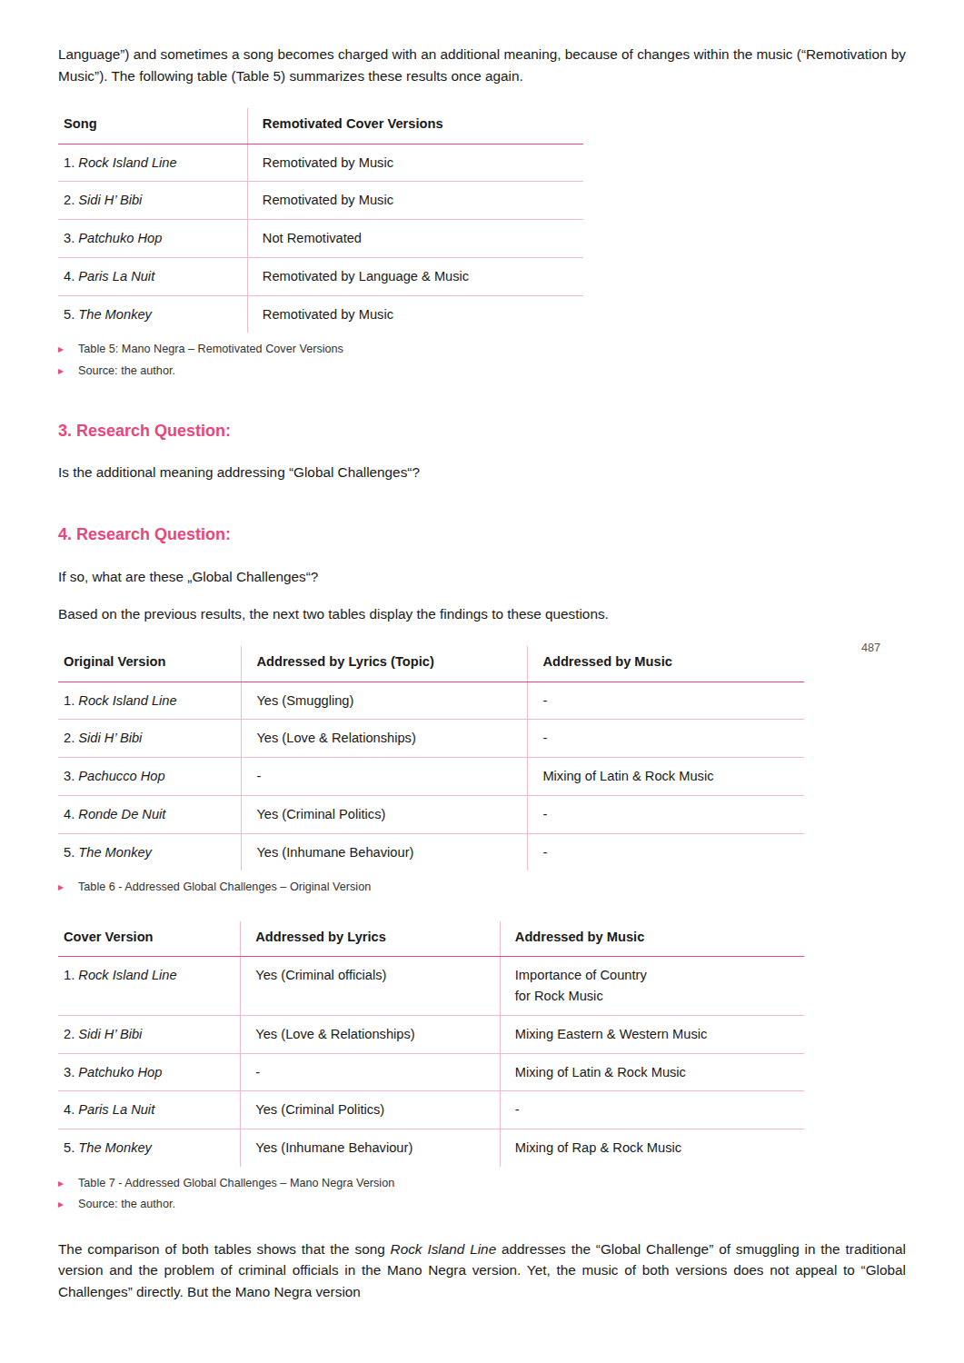Language”) and sometimes a song becomes charged with an additional meaning, because of changes within the music (“Remotivation by Music”). The following table (Table 5) summarizes these results once again.
| Song | Remotivated Cover Versions |
| --- | --- |
| 1. Rock Island Line | Remotivated by Music |
| 2. Sidi H’ Bibi | Remotivated by Music |
| 3. Patchuko Hop | Not Remotivated |
| 4. Paris La Nuit | Remotivated by Language & Music |
| 5. The Monkey | Remotivated by Music |
Table 5: Mano Negra – Remotivated Cover Versions
Source: the author.
3. Research Question:
Is the additional meaning addressing “Global Challenges“?
4. Research Question:
If so, what are these „Global Challenges“?
Based on the previous results, the next two tables display the findings to these questions.
487
| Original Version | Addressed by Lyrics (Topic) | Addressed by Music |
| --- | --- | --- |
| 1. Rock Island Line | Yes (Smuggling) | - |
| 2. Sidi H’ Bibi | Yes (Love & Relationships) | - |
| 3. Pachucco Hop | - | Mixing of Latin & Rock Music |
| 4. Ronde De Nuit | Yes (Criminal Politics) | - |
| 5. The Monkey | Yes (Inhumane Behaviour) | - |
Table 6 - Addressed Global Challenges – Original Version
| Cover Version | Addressed by Lyrics | Addressed by Music |
| --- | --- | --- |
| 1. Rock Island Line | Yes (Criminal officials) | Importance of Country for Rock Music |
| 2. Sidi H’ Bibi | Yes (Love & Relationships) | Mixing Eastern & Western Music |
| 3. Patchuko Hop | - | Mixing of Latin & Rock Music |
| 4. Paris La Nuit | Yes (Criminal Politics) | - |
| 5. The Monkey | Yes (Inhumane Behaviour) | Mixing of Rap & Rock Music |
Table 7 - Addressed Global Challenges – Mano Negra Version
Source: the author.
The comparison of both tables shows that the song Rock Island Line addresses the “Global Challenge” of smuggling in the traditional version and the problem of criminal officials in the Mano Negra version. Yet, the music of both versions does not appeal to “Global Challenges” directly. But the Mano Negra version